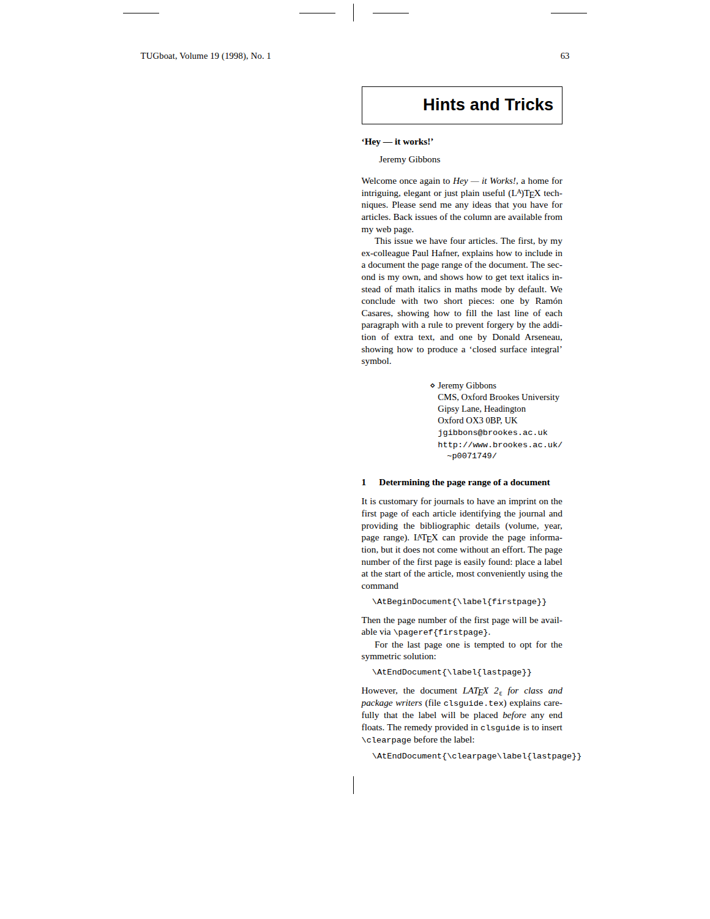TUGboat, Volume 19 (1998), No. 1
63
Hints and Tricks
‘Hey — it works!’
Jeremy Gibbons
Welcome once again to Hey — it Works!, a home for intriguing, elegant or just plain useful (LA)TEX techniques. Please send me any ideas that you have for articles. Back issues of the column are available from my web page.
This issue we have four articles. The first, by my ex-colleague Paul Hafner, explains how to include in a document the page range of the document. The second is my own, and shows how to get text italics instead of math italics in maths mode by default. We conclude with two short pieces: one by Ramón Casares, showing how to fill the last line of each paragraph with a rule to prevent forgery by the addition of extra text, and one by Donald Arseneau, showing how to produce a ‘closed surface integral’ symbol.
⋄Jeremy Gibbons
CMS, Oxford Brookes University
Gipsy Lane, Headington
Oxford OX3 0BP, UK
jgibbons@brookes.ac.uk
http://www.brookes.ac.uk/ ~p0071749/
1 Determining the page range of a document
It is customary for journals to have an imprint on the first page of each article identifying the journal and providing the bibliographic details (volume, year, page range). LATEX can provide the page information, but it does not come without an effort. The page number of the first page is easily found: place a label at the start of the article, most conveniently using the command
\AtBeginDocument{\label{firstpage}}
Then the page number of the first page will be available via \pageref{firstpage}.
For the last page one is tempted to opt for the symmetric solution:
\AtEndDocument{\label{lastpage}}
However, the document LATEX 2ε for class and package writers (file clsguide.tex) explains carefully that the label will be placed before any end floats. The remedy provided in clsguide is to insert \clearpage before the label:
\AtEndDocument{\clearpage\label{lastpage}}